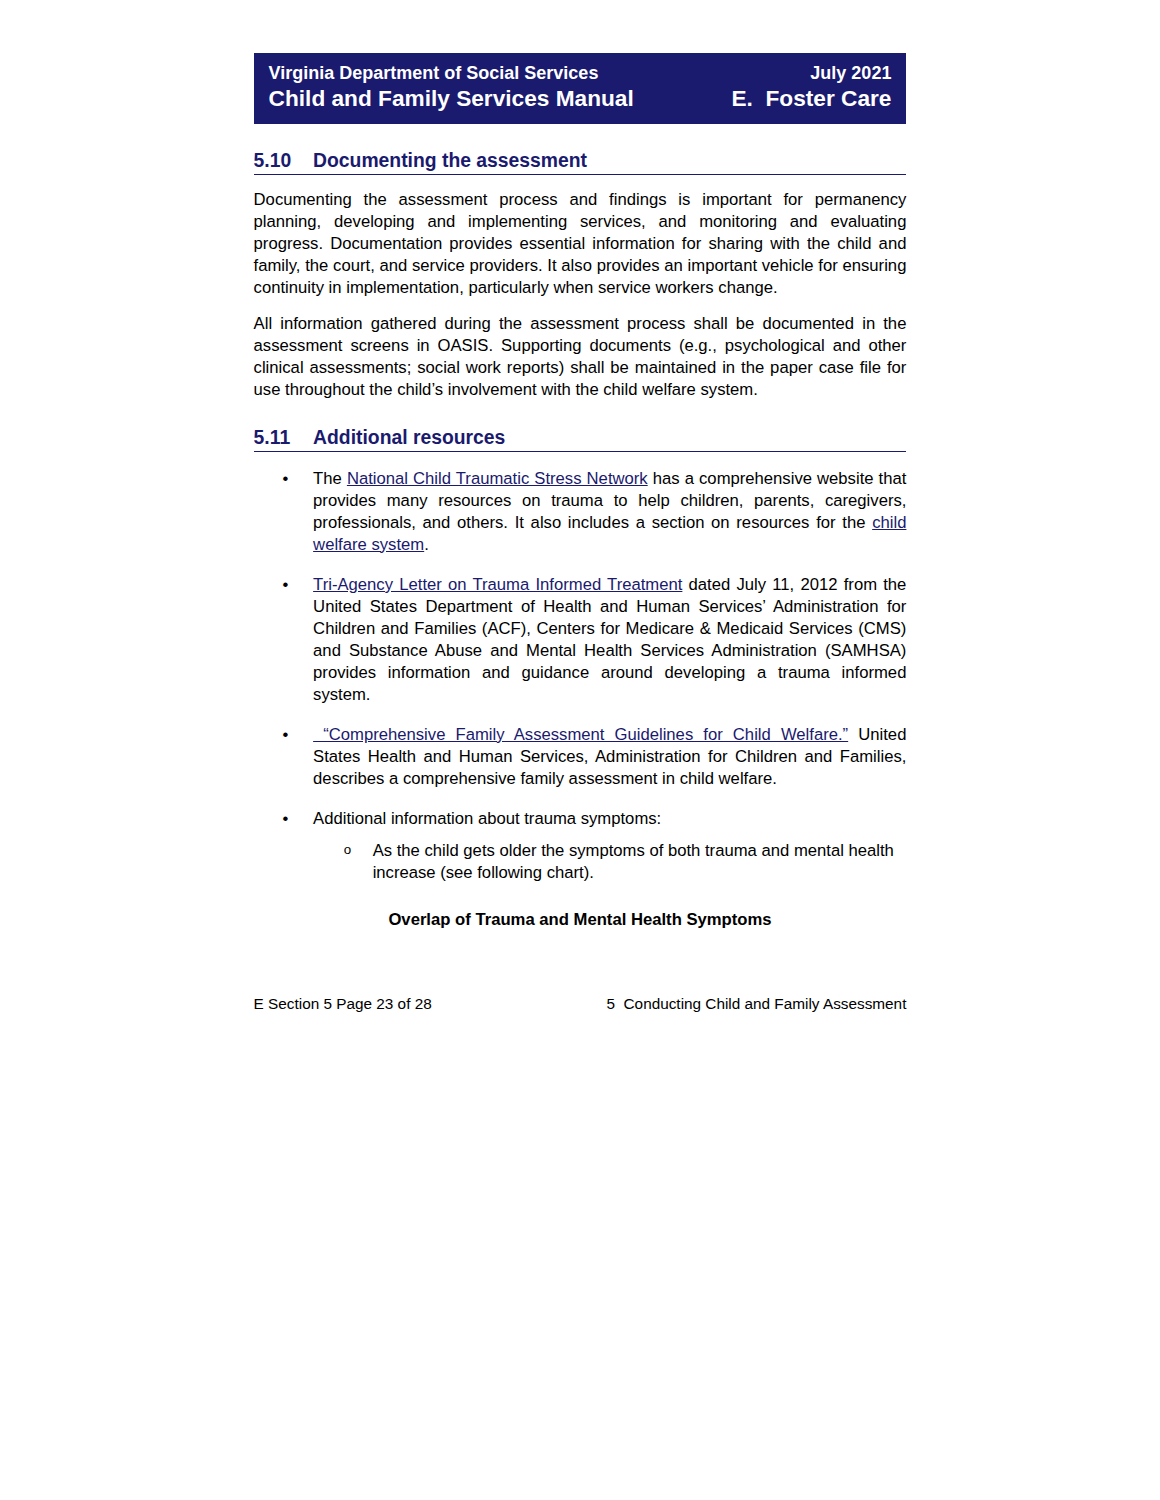Virginia Department of Social Services
Child and Family Services Manual
July 2021
E. Foster Care
5.10 Documenting the assessment
Documenting the assessment process and findings is important for permanency planning, developing and implementing services, and monitoring and evaluating progress. Documentation provides essential information for sharing with the child and family, the court, and service providers. It also provides an important vehicle for ensuring continuity in implementation, particularly when service workers change.
All information gathered during the assessment process shall be documented in the assessment screens in OASIS. Supporting documents (e.g., psychological and other clinical assessments; social work reports) shall be maintained in the paper case file for use throughout the child’s involvement with the child welfare system.
5.11 Additional resources
The National Child Traumatic Stress Network has a comprehensive website that provides many resources on trauma to help children, parents, caregivers, professionals, and others. It also includes a section on resources for the child welfare system.
Tri-Agency Letter on Trauma Informed Treatment dated July 11, 2012 from the United States Department of Health and Human Services’ Administration for Children and Families (ACF), Centers for Medicare & Medicaid Services (CMS) and Substance Abuse and Mental Health Services Administration (SAMHSA) provides information and guidance around developing a trauma informed system.
“Comprehensive Family Assessment Guidelines for Child Welfare.” United States Health and Human Services, Administration for Children and Families, describes a comprehensive family assessment in child welfare.
Additional information about trauma symptoms:
As the child gets older the symptoms of both trauma and mental health increase (see following chart).
Overlap of Trauma and Mental Health Symptoms
E Section 5 Page 23 of 28
5 Conducting Child and Family Assessment